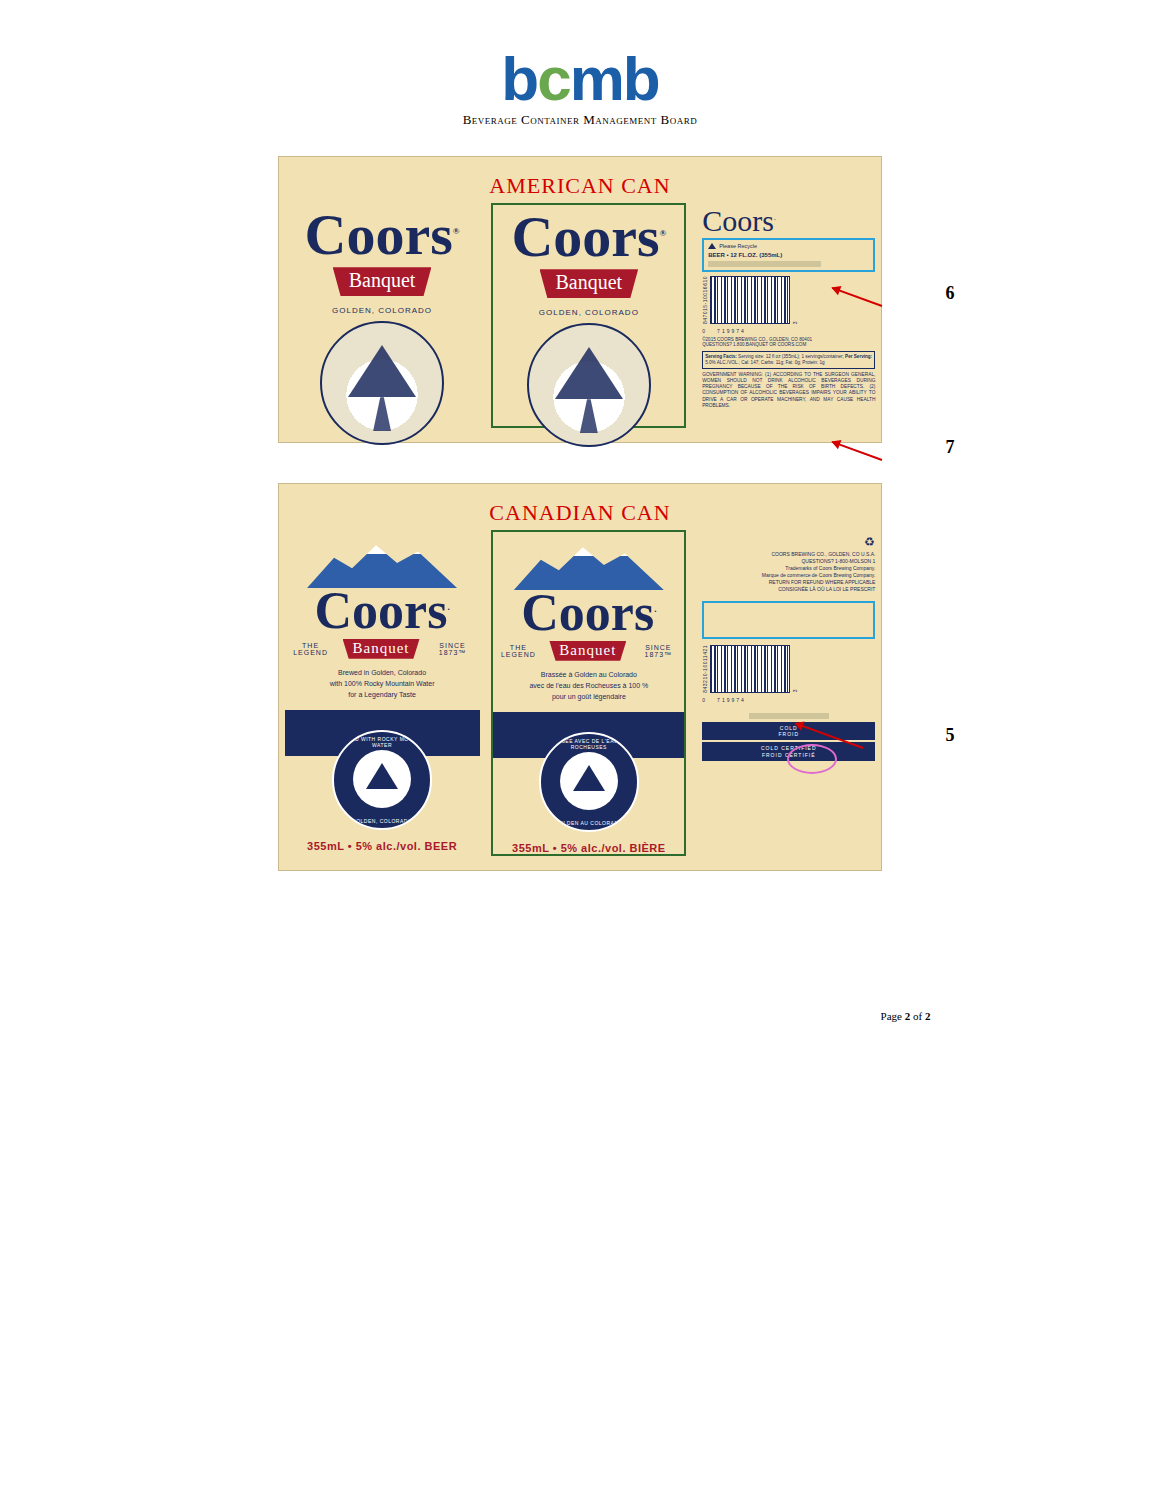bcmb
Beverage Container Management Board
AMERICAN CAN
Coors®
Banquet
GOLDEN, COLORADO
⚔ ⚔
BREWED WITH 100%
ROCKY MOUNTAIN WATER
SINCE 1873
Coors®
Banquet
GOLDEN, COLORADO
⚔ ⚔
BREWED WITH 100%
ROCKY MOUNTAIN WATER
SINCE 1873
Coors.
Please Recycle
BEER • 12 FL.OZ. (355mL)
847015-10016610
3
0 719974
©2015 COORS BREWING CO., GOLDEN, CO 80401
QUESTIONS? 1.800.BANQUET OR COORS.COM
Serving Facts: Serving size: 12 fl oz (355mL); 1 servings/container; Per Serving: 5.0% ALC./VOL.; Cal: 147; Carbs: 11g; Fat: 0g; Protein: 1g
GOVERNMENT WARNING: (1) ACCORDING TO THE SURGEON GENERAL, WOMEN SHOULD NOT DRINK ALCOHOLIC BEVERAGES DURING PREGNANCY BECAUSE OF THE RISK OF BIRTH DEFECTS. (2) CONSUMPTION OF ALCOHOLIC BEVERAGES IMPAIRS YOUR ABILITY TO DRIVE A CAR OR OPERATE MACHINERY, AND MAY CAUSE HEALTH PROBLEMS.
6
7
CANADIAN CAN
Coors.
THE LEGEND Banquet SINCE 1873™
Brewed in Golden, Colorado
with 100% Rocky Mountain Water
for a Legendary Taste
BREWED WITH ROCKY MOUNTAIN WATER
GOLDEN, COLORADO
355mL • 5% alc./vol. BEER
Coors.
THE LEGEND Banquet SINCE 1873™
Brassée à Golden au Colorado
avec de l'eau des Rocheuses à 100 %
pour un goût légendaire
BRASSÉE AVEC DE L'EAU DES ROCHEUSES
GOLDEN AU COLORADO
355mL • 5% alc./vol. BIÈRE
♻
COORS BREWING CO., GOLDEN, CO U.S.A.
QUESTIONS? 1-800-MOLSON 1
Trademarks of Coors Brewing Company.
Marque de commerce de Coors Brewing Company.
RETURN FOR REFUND WHERE APPLICABLE
CONSIGNÉE LÀ OÙ LA LOI LE PRESCRIT
843210-10011421
3
0 719974
COLD
FROID
COLD CERTIFIED
FROID CERTIFIÉ
5
Page 2 of 2